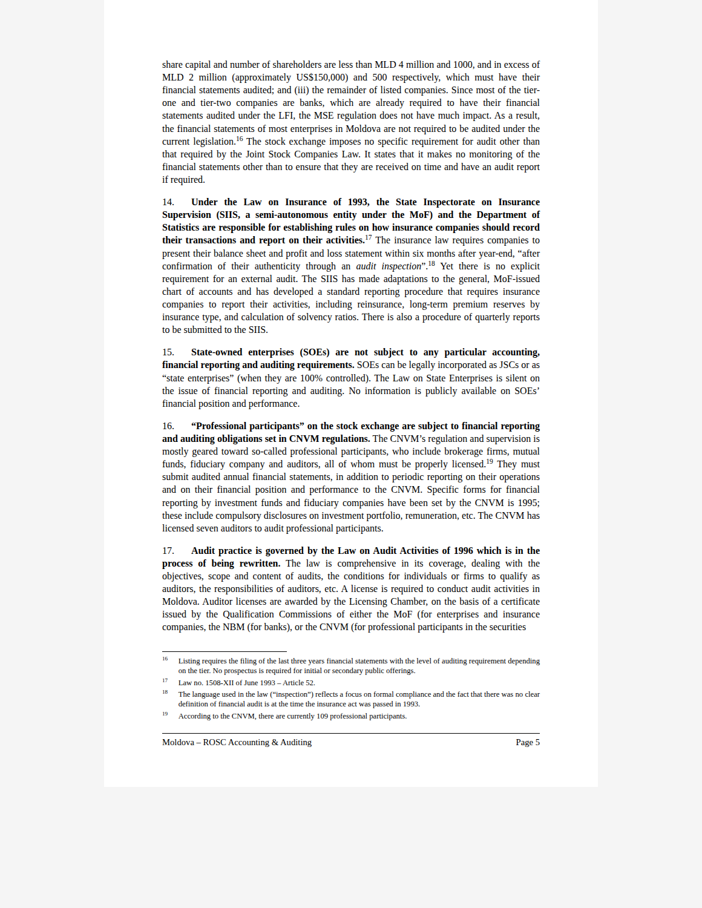share capital and number of shareholders are less than MLD 4 million and 1000, and in excess of MLD 2 million (approximately US$150,000) and 500 respectively, which must have their financial statements audited; and (iii) the remainder of listed companies. Since most of the tier-one and tier-two companies are banks, which are already required to have their financial statements audited under the LFI, the MSE regulation does not have much impact. As a result, the financial statements of most enterprises in Moldova are not required to be audited under the current legislation.16 The stock exchange imposes no specific requirement for audit other than that required by the Joint Stock Companies Law. It states that it makes no monitoring of the financial statements other than to ensure that they are received on time and have an audit report if required.
14. Under the Law on Insurance of 1993, the State Inspectorate on Insurance Supervision (SIIS, a semi-autonomous entity under the MoF) and the Department of Statistics are responsible for establishing rules on how insurance companies should record their transactions and report on their activities.17 The insurance law requires companies to present their balance sheet and profit and loss statement within six months after year-end, “after confirmation of their authenticity through an audit inspection”.18 Yet there is no explicit requirement for an external audit. The SIIS has made adaptations to the general, MoF-issued chart of accounts and has developed a standard reporting procedure that requires insurance companies to report their activities, including reinsurance, long-term premium reserves by insurance type, and calculation of solvency ratios. There is also a procedure of quarterly reports to be submitted to the SIIS.
15. State-owned enterprises (SOEs) are not subject to any particular accounting, financial reporting and auditing requirements. SOEs can be legally incorporated as JSCs or as “state enterprises” (when they are 100% controlled). The Law on State Enterprises is silent on the issue of financial reporting and auditing. No information is publicly available on SOEs’ financial position and performance.
16.“Professional participants” on the stock exchange are subject to financial reporting and auditing obligations set in CNVM regulations. The CNVM’s regulation and supervision is mostly geared toward so-called professional participants, who include brokerage firms, mutual funds, fiduciary company and auditors, all of whom must be properly licensed.19 They must submit audited annual financial statements, in addition to periodic reporting on their operations and on their financial position and performance to the CNVM. Specific forms for financial reporting by investment funds and fiduciary companies have been set by the CNVM is 1995; these include compulsory disclosures on investment portfolio, remuneration, etc. The CNVM has licensed seven auditors to audit professional participants.
17. Audit practice is governed by the Law on Audit Activities of 1996 which is in the process of being rewritten. The law is comprehensive in its coverage, dealing with the objectives, scope and content of audits, the conditions for individuals or firms to qualify as auditors, the responsibilities of auditors, etc. A license is required to conduct audit activities in Moldova. Auditor licenses are awarded by the Licensing Chamber, on the basis of a certificate issued by the Qualification Commissions of either the MoF (for enterprises and insurance companies, the NBM (for banks), or the CNVM (for professional participants in the securities
16
Listing requires the filing of the last three years financial statements with the level of auditing requirement depending on the tier. No prospectus is required for initial or secondary public offerings.
17
Law no. 1508-XII of June 1993 – Article 52.
18
The language used in the law (“inspection”) reflects a focus on formal compliance and the fact that there was no clear definition of financial audit is at the time the insurance act was passed in 1993.
19
According to the CNVM, there are currently 109 professional participants.
Moldova – ROSC Accounting & Auditing Page 5